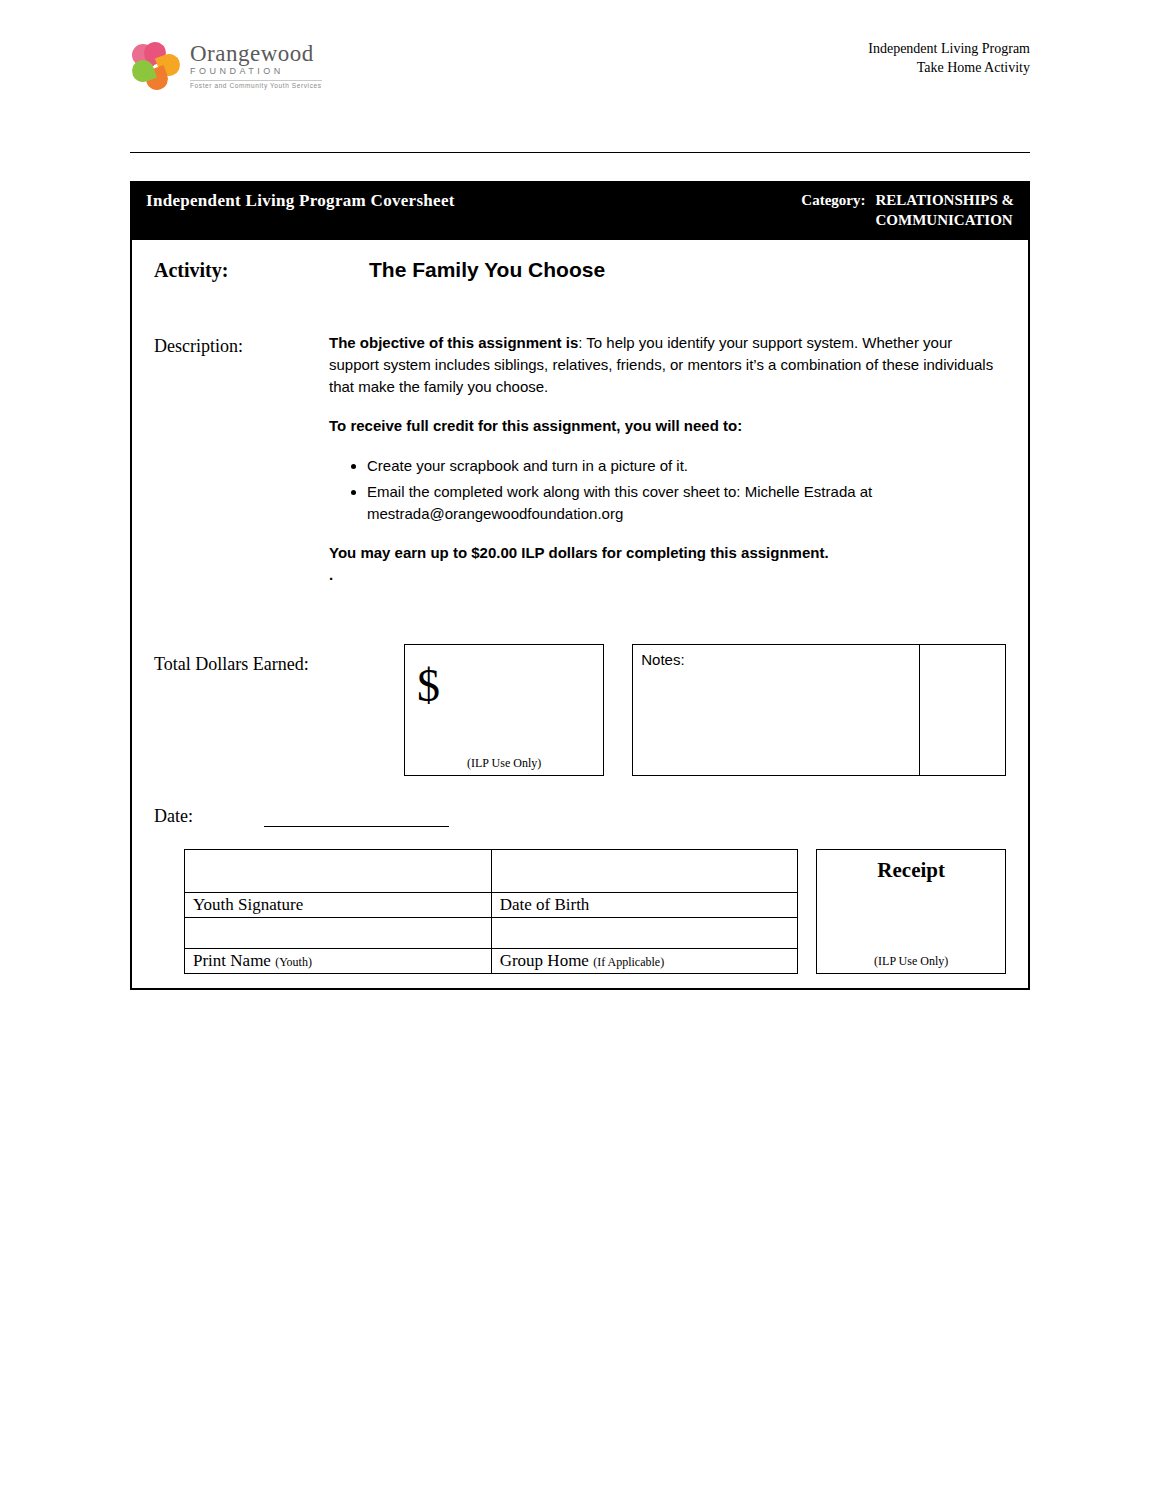Orangewood
FOUNDATION
Foster and Community Youth Services
Independent Living Program
Take Home Activity
Independent Living Program Coversheet
Category: RELATIONSHIPS &
COMMUNICATION
Activity:
The Family You Choose
Description:
The objective of this assignment is: To help you identify your support system. Whether your support system includes siblings, relatives, friends, or mentors it’s a combination of these individuals that make the family you choose.
To receive full credit for this assignment, you will need to:
Create your scrapbook and turn in a picture of it.
Email the completed work along with this cover sheet to: Michelle Estrada at mestrada@orangewoodfoundation.org
You may earn up to $20.00 ILP dollars for completing this assignment.
.
Total Dollars Earned:
$
(ILP Use Only)
Notes:
Date:
Youth Signature
Date of Birth
Print Name (Youth)
Group Home (If Applicable)
Receipt
(ILP Use Only)